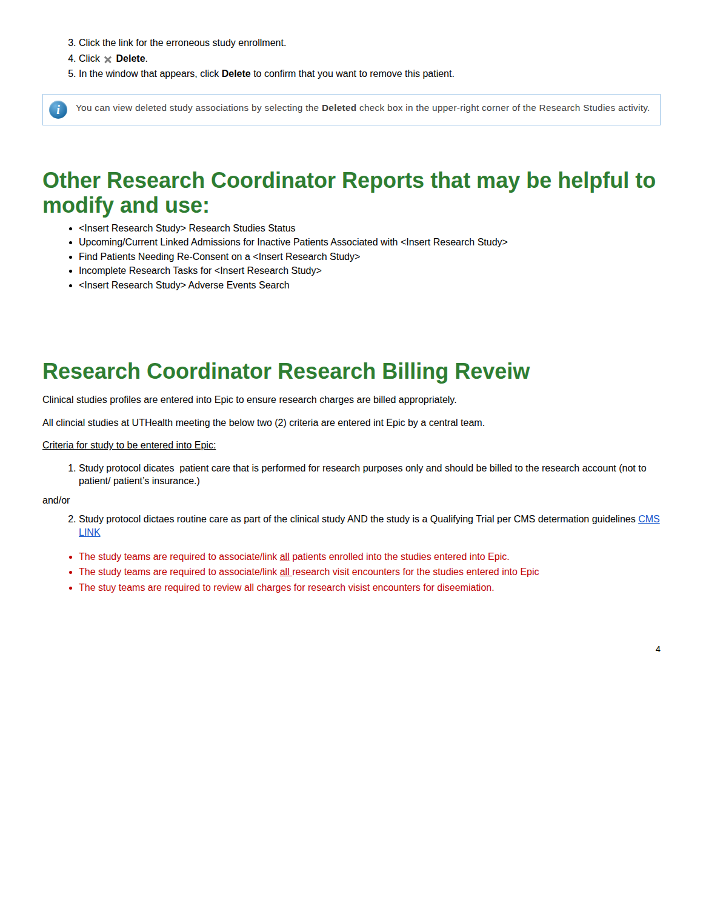Click the link for the erroneous study enrollment.
Click Delete.
In the window that appears, click Delete to confirm that you want to remove this patient.
i
You can view deleted study associations by selecting the Deleted check box in the upper-right corner of the Research Studies activity.
Other Research Coordinator Reports that may be helpful to modify and use:
<Insert Research Study> Research Studies Status
Upcoming/Current Linked Admissions for Inactive Patients Associated with <Insert Research Study>
Find Patients Needing Re-Consent on a <Insert Research Study>
Incomplete Research Tasks for <Insert Research Study>
<Insert Research Study> Adverse Events Search
Research Coordinator Research Billing Reveiw
Clinical studies profiles are entered into Epic to ensure research charges are billed appropriately.
All clincial studies at UTHealth meeting the below two (2) criteria are entered int Epic by a central team.
Criteria for study to be entered into Epic:
Study protocol dicates patient care that is performed for research purposes only and should be billed to the research account (not to patient/ patient’s insurance.)
and/or
Study protocol dictaes routine care as part of the clinical study AND the study is a Qualifying Trial per CMS determation guidelines CMS LINK
The study teams are required to associate/link all patients enrolled into the studies entered into Epic.
The study teams are required to associate/link all research visit encounters for the studies entered into Epic
The stuy teams are required to review all charges for research visist encounters for diseemiation.
4